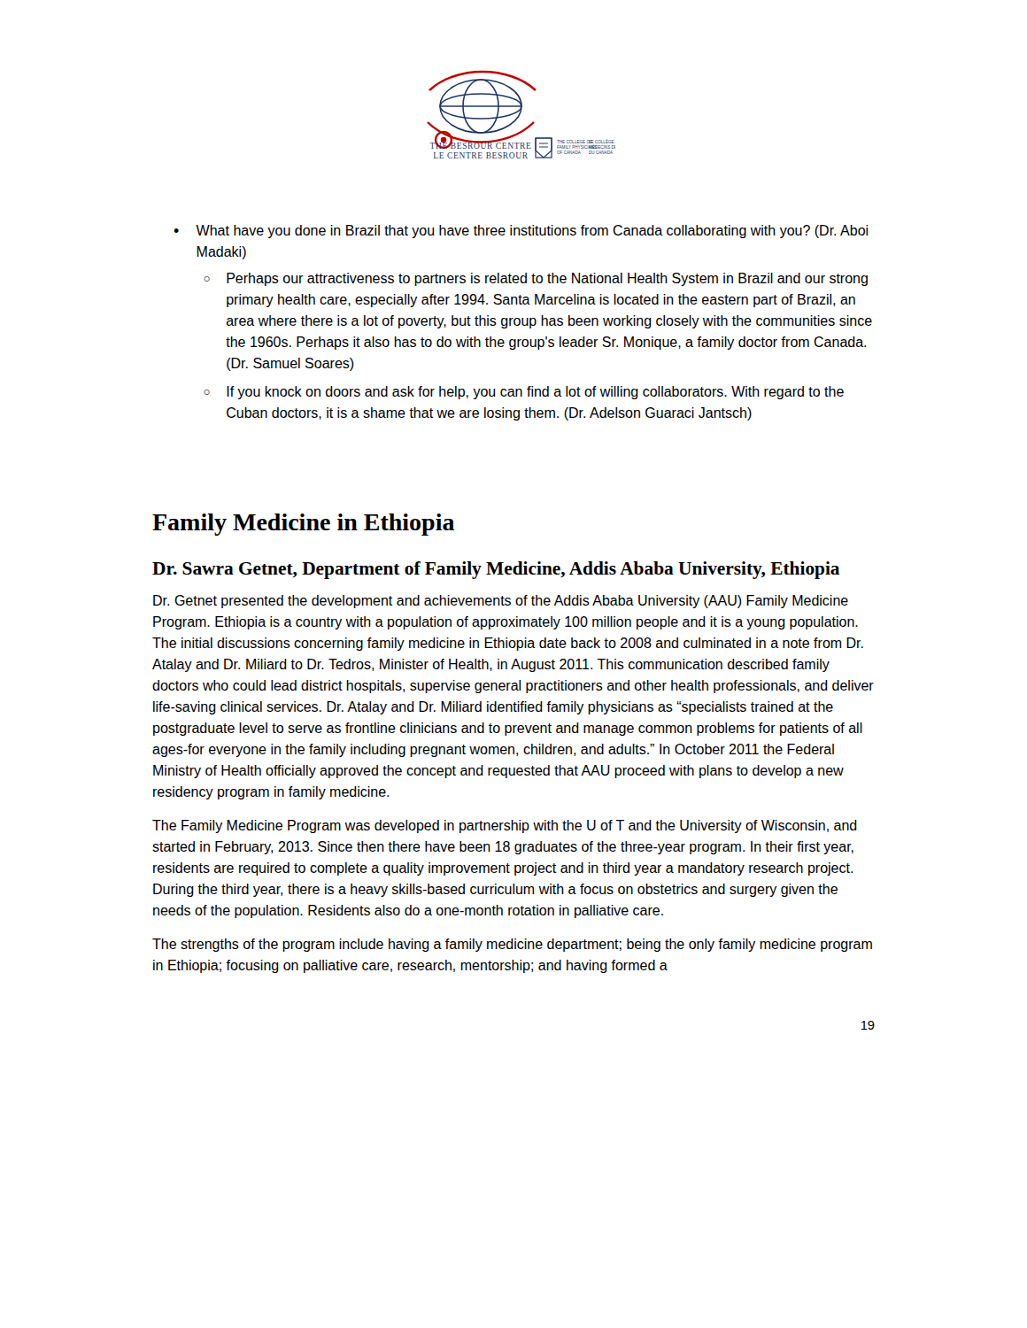THE BESROUR CENTRE LE CENTRE BESROUR THE COLLEGE OF FAMILY PHYSICIANS OF CANADA LE COLLÈGE DES MÉDECINS DE FAMILLE DU CANADA
What have you done in Brazil that you have three institutions from Canada collaborating with you? (Dr. Aboi Madaki)
Perhaps our attractiveness to partners is related to the National Health System in Brazil and our strong primary health care, especially after 1994. Santa Marcelina is located in the eastern part of Brazil, an area where there is a lot of poverty, but this group has been working closely with the communities since the 1960s. Perhaps it also has to do with the group's leader Sr. Monique, a family doctor from Canada. (Dr. Samuel Soares)
If you knock on doors and ask for help, you can find a lot of willing collaborators. With regard to the Cuban doctors, it is a shame that we are losing them. (Dr. Adelson Guaraci Jantsch)
Family Medicine in Ethiopia
Dr. Sawra Getnet, Department of Family Medicine, Addis Ababa University, Ethiopia
Dr. Getnet presented the development and achievements of the Addis Ababa University (AAU) Family Medicine Program. Ethiopia is a country with a population of approximately 100 million people and it is a young population. The initial discussions concerning family medicine in Ethiopia date back to 2008 and culminated in a note from Dr. Atalay and Dr. Miliard to Dr. Tedros, Minister of Health, in August 2011. This communication described family doctors who could lead district hospitals, supervise general practitioners and other health professionals, and deliver life-saving clinical services. Dr. Atalay and Dr. Miliard identified family physicians as “specialists trained at the postgraduate level to serve as frontline clinicians and to prevent and manage common problems for patients of all ages-for everyone in the family including pregnant women, children, and adults.” In October 2011 the Federal Ministry of Health officially approved the concept and requested that AAU proceed with plans to develop a new residency program in family medicine.
The Family Medicine Program was developed in partnership with the U of T and the University of Wisconsin, and started in February, 2013. Since then there have been 18 graduates of the three-year program. In their first year, residents are required to complete a quality improvement project and in third year a mandatory research project. During the third year, there is a heavy skills-based curriculum with a focus on obstetrics and surgery given the needs of the population. Residents also do a one-month rotation in palliative care.
The strengths of the program include having a family medicine department; being the only family medicine program in Ethiopia; focusing on palliative care, research, mentorship; and having formed a
19